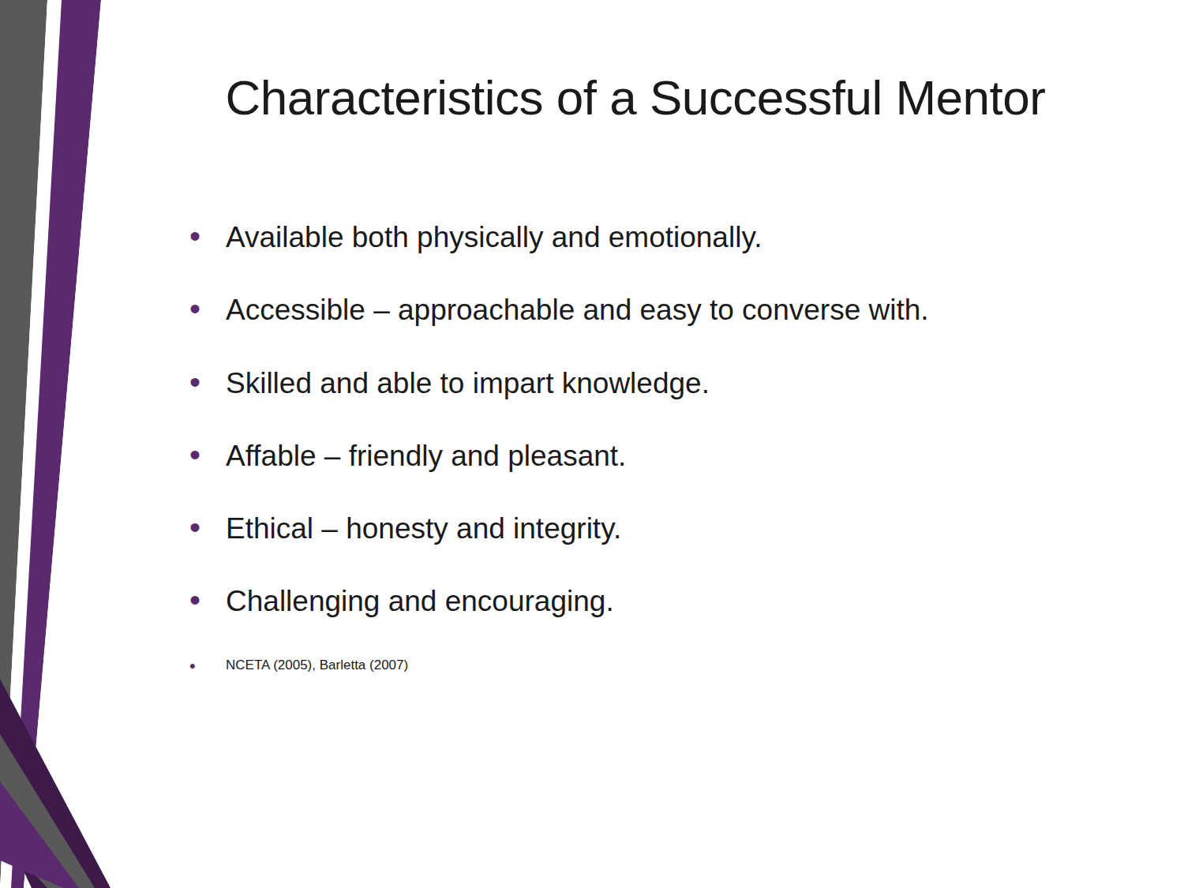Characteristics of a Successful Mentor
Available both physically and emotionally.
Accessible – approachable and easy to converse with.
Skilled and able to impart knowledge.
Affable – friendly and pleasant.
Ethical – honesty and integrity.
Challenging and encouraging.
NCETA (2005), Barletta (2007)